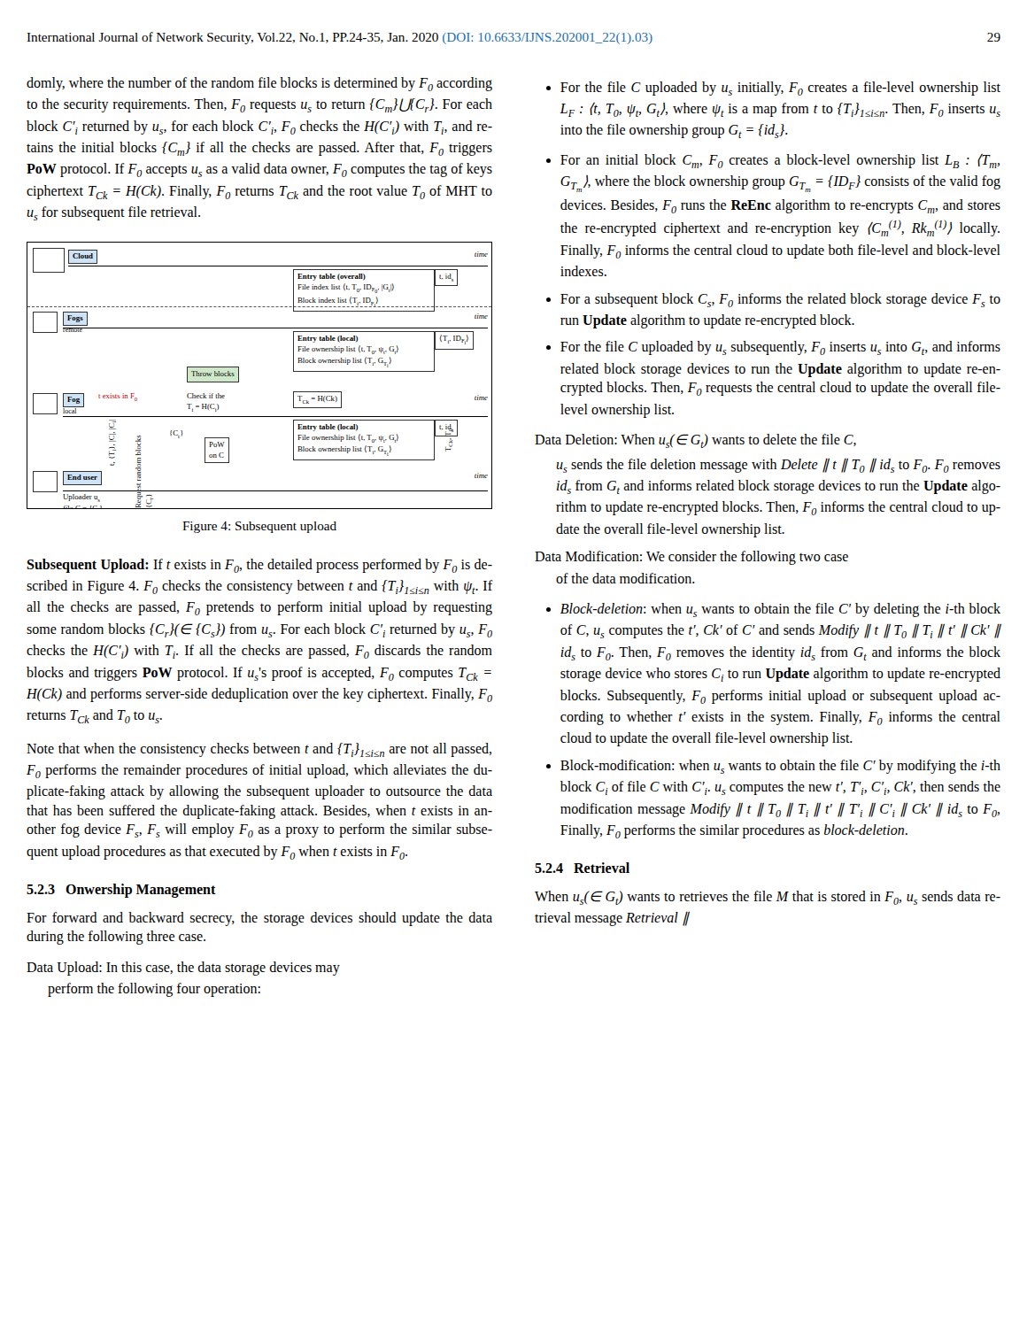International Journal of Network Security, Vol.22, No.1, PP.24-35, Jan. 2020 (DOI: 10.6633/IJNS.202001_22(1).03)
29
domly, where the number of the random file blocks is determined by F0 according to the security requirements. Then, F0 requests us to return {Cm}⋃{Cr}. For each block C′i returned by us, for each block C′i, F0 checks the H(C′i) with Ti, and retains the initial blocks {Cm} if all the checks are passed. After that, F0 triggers PoW protocol. If F0 accepts us as a valid data owner, F0 computes the tag of keys ciphertext TCk = H(Ck). Finally, F0 returns TCk and the root value T0 of MHT to us for subsequent file retrieval.
Cloud
time
Entry table (overall)
File index list ⟨t, T0, IDF0, |Gt|⟩
Block index list ⟨Ti, IDFi⟩
t, ids
Fogs
remote
time
Entry table (local)
File ownership list ⟨t, T0, ψt, Gt⟩
Block ownership list ⟨Ti, GTi⟩
⟨Ti, IDFi⟩
Throw blocks
Fog
local
t exists in F0
Check if the
Ti = H(Ci)
TCk = H(Ck)
time
Entry table (local)
File ownership list ⟨t, T0, ψt, Gt⟩
Block ownership list ⟨Ti, GTi⟩
t, ids
Request random blocks {Cr}
{Cr}
PoW
on C
t, {Ti}, |C|, |Ci|
TCk, T0
End user
time
Uploader us
file C = {Ci}
Figure 4: Subsequent upload
Subsequent Upload: If t exists in F0, the detailed process performed by F0 is described in Figure 4. F0 checks the consistency between t and {Ti}1≤i≤n with ψt. If all the checks are passed, F0 pretends to perform initial upload by requesting some random blocks {Cr}(∈ {Cs}) from us. For each block C′i returned by us, F0 checks the H(C′i) with Ti. If all the checks are passed, F0 discards the random blocks and triggers PoW protocol. If us's proof is accepted, F0 computes TCk = H(Ck) and performs server-side deduplication over the key ciphertext. Finally, F0 returns TCk and T0 to us.
Note that when the consistency checks between t and {Ti}1≤i≤n are not all passed, F0 performs the remainder procedures of initial upload, which alleviates the duplicate-faking attack by allowing the subsequent uploader to outsource the data that has been suffered the duplicate-faking attack. Besides, when t exists in another fog device Fs, Fs will employ F0 as a proxy to perform the similar subsequent upload procedures as that executed by F0 when t exists in F0.
5.2.3 Onwership Management
For forward and backward secrecy, the storage devices should update the data during the following three case.
Data Upload: In this case, the data storage devices may
perform the following four operation:
For the file C uploaded by us initially, F0 creates a file-level ownership list LF : ⟨t, T0, ψt, Gt⟩, where ψt is a map from t to {Ti}1≤i≤n. Then, F0 inserts us into the file ownership group Gt = {ids}.
For an initial block Cm, F0 creates a block-level ownership list LB : ⟨Tm, GTm⟩, where the block ownership group GTm = {IDF} consists of the valid fog devices. Besides, F0 runs the ReEnc algorithm to re-encrypts Cm, and stores the re-encrypted ciphertext and re-encryption key ⟨Cm(1), Rkm(1)⟩ locally. Finally, F0 informs the central cloud to update both file-level and block-level indexes.
For a subsequent block Cs, F0 informs the related block storage device Fs to run Update algorithm to update re-encrypted block.
For the file C uploaded by us subsequently, F0 inserts us into Gt, and informs related block storage devices to run the Update algorithm to update re-encrypted blocks. Then, F0 requests the central cloud to update the overall file-level ownership list.
Data Deletion: When us(∈ Gt) wants to delete the file C,
us sends the file deletion message with Delete ∥ t ∥ T0 ∥ ids to F0. F0 removes ids from Gt and informs related block storage devices to run the Update algorithm to update re-encrypted blocks. Then, F0 informs the central cloud to update the overall file-level ownership list.
Data Modification: We consider the following two case
of the data modification.
Block-deletion: when us wants to obtain the file C′ by deleting the i-th block of C, us computes the t′, Ck′ of C′ and sends Modify ∥ t ∥ T0 ∥ Ti ∥ t′ ∥ Ck′ ∥ ids to F0. Then, F0 removes the identity ids from Gt and informs the block storage device who stores Ci to run Update algorithm to update re-encrypted blocks. Subsequently, F0 performs initial upload or subsequent upload according to whether t′ exists in the system. Finally, F0 informs the central cloud to update the overall file-level ownership list.
Block-modification: when us wants to obtain the file C′ by modifying the i-th block Ci of file C with C′i. us computes the new t′, T′i, C′i, Ck′, then sends the modification message Modify ∥ t ∥ T0 ∥ Ti ∥ t′ ∥ T′i ∥ C′i ∥ Ck′ ∥ ids to F0, Finally, F0 performs the similar procedures as block-deletion.
5.2.4 Retrieval
When us(∈ Gt) wants to retrieves the file M that is stored in F0, us sends data retrieval message Retrieval ∥